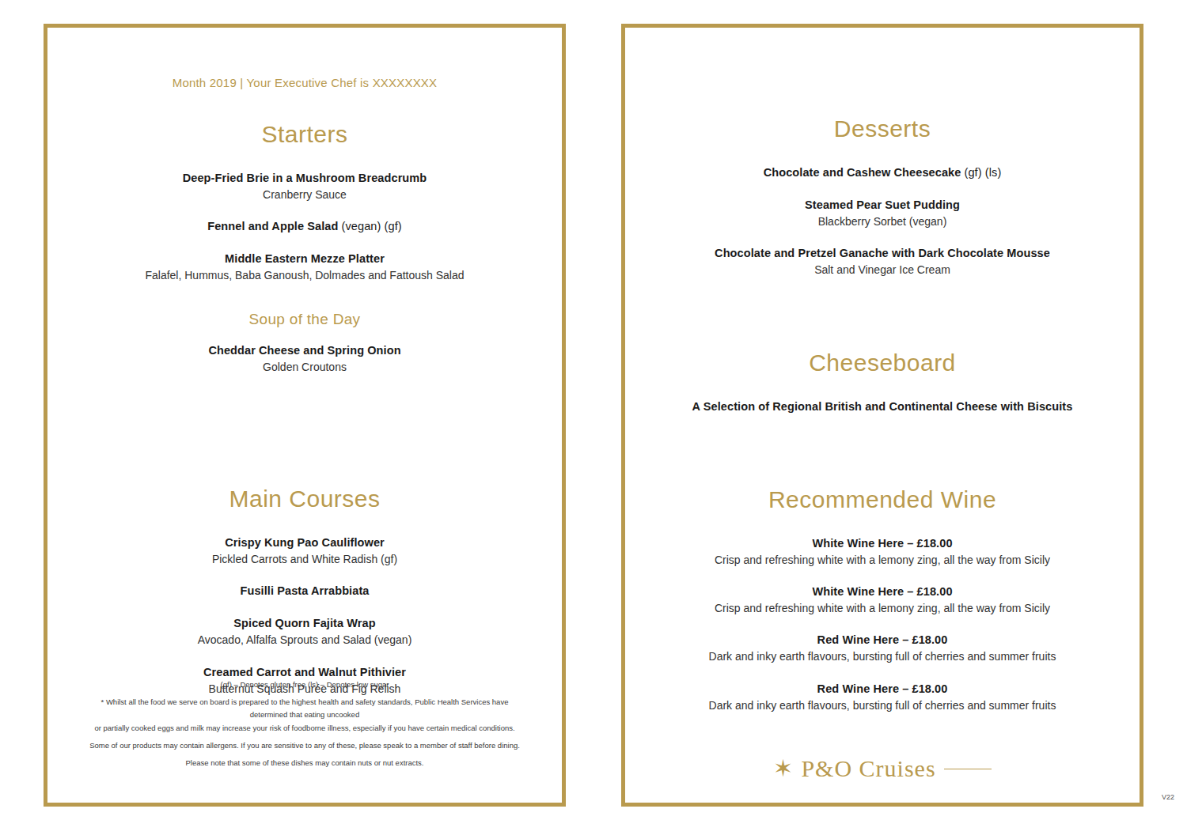Month 2019 | Your Executive Chef is XXXXXXXX
Starters
Deep-Fried Brie in a Mushroom Breadcrumb
Cranberry Sauce
Fennel and Apple Salad (vegan) (gf)
Middle Eastern Mezze Platter
Falafel, Hummus, Baba Ganoush, Dolmades and Fattoush Salad
Soup of the Day
Cheddar Cheese and Spring Onion
Golden Croutons
Main Courses
Crispy Kung Pao Cauliflower
Pickled Carrots and White Radish (gf)
Fusilli Pasta Arrabbiata
Spiced Quorn Fajita Wrap
Avocado, Alfalfa Sprouts and Salad (vegan)
Creamed Carrot and Walnut Pithivier
Butternut Squash Purée and Fig Relish
(gf) – Denotes gluten free (ls) – Denotes low sugar
* Whilst all the food we serve on board is prepared to the highest health and safety standards, Public Health Services have determined that eating uncooked
or partially cooked eggs and milk may increase your risk of foodborne illness, especially if you have certain medical conditions.
Some of our products may contain allergens. If you are sensitive to any of these, please speak to a member of staff before dining.
Please note that some of these dishes may contain nuts or nut extracts.
Desserts
Chocolate and Cashew Cheesecake (gf) (ls)
Steamed Pear Suet Pudding
Blackberry Sorbet (vegan)
Chocolate and Pretzel Ganache with Dark Chocolate Mousse
Salt and Vinegar Ice Cream
Cheeseboard
A Selection of Regional British and Continental Cheese with Biscuits
Recommended Wine
White Wine Here – £18.00
Crisp and refreshing white with a lemony zing, all the way from Sicily
White Wine Here – £18.00
Crisp and refreshing white with a lemony zing, all the way from Sicily
Red Wine Here – £18.00
Dark and inky earth flavours, bursting full of cherries and summer fruits
Red Wine Here – £18.00
Dark and inky earth flavours, bursting full of cherries and summer fruits
✶ P&O Cruises
V22